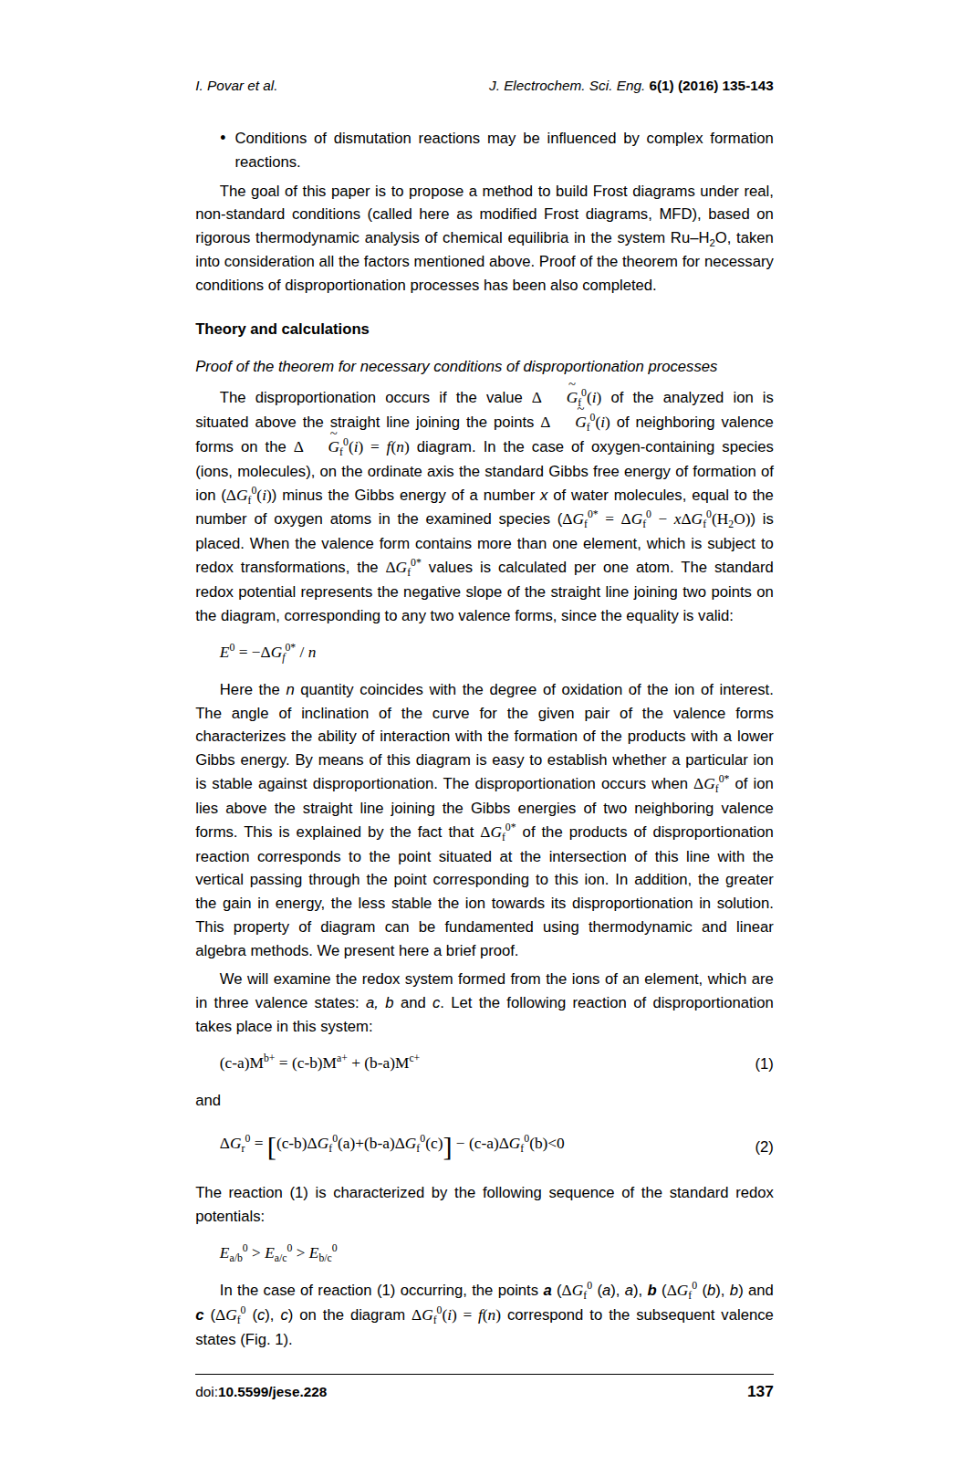I. Povar et al.
J. Electrochem. Sci. Eng. 6(1) (2016) 135-143
Conditions of dismutation reactions may be influenced by complex formation reactions.
The goal of this paper is to propose a method to build Frost diagrams under real, non-standard conditions (called here as modified Frost diagrams, MFD), based on rigorous thermodynamic analysis of chemical equilibria in the system Ru–H2O, taken into consideration all the factors mentioned above. Proof of the theorem for necessary conditions of disproportionation processes has been also completed.
Theory and calculations
Proof of the theorem for necessary conditions of disproportionation processes
The disproportionation occurs if the value Δ~Gf0(i) of the analyzed ion is situated above the straight line joining the points Δ~Gf0(i) of neighboring valence forms on the Δ~Gf0(i) = f(n) diagram. In the case of oxygen-containing species (ions, molecules), on the ordinate axis the standard Gibbs free energy of formation of ion (ΔGf0(i)) minus the Gibbs energy of a number x of water molecules, equal to the number of oxygen atoms in the examined species (ΔGf0* = ΔGf0 − x ΔGf0(H2O)) is placed. When the valence form contains more than one element, which is subject to redox transformations, the ΔGf0* values is calculated per one atom. The standard redox potential represents the negative slope of the straight line joining two points on the diagram, corresponding to any two valence forms, since the equality is valid:
E0 = −ΔGf0* / n
Here the n quantity coincides with the degree of oxidation of the ion of interest. The angle of inclination of the curve for the given pair of the valence forms characterizes the ability of interaction with the formation of the products with a lower Gibbs energy. By means of this diagram is easy to establish whether a particular ion is stable against disproportionation. The disproportionation occurs when ΔGf0* of ion lies above the straight line joining the Gibbs energies of two neighboring valence forms. This is explained by the fact that ΔGf0* of the products of disproportionation reaction corresponds to the point situated at the intersection of this line with the vertical passing through the point corresponding to this ion. In addition, the greater the gain in energy, the less stable the ion towards its disproportionation in solution. This property of diagram can be fundamented using thermodynamic and linear algebra methods. We present here a brief proof.
We will examine the redox system formed from the ions of an element, which are in three valence states: a, b and c. Let the following reaction of disproportionation takes place in this system:
(c-a)Mb+ = (c-b)Ma+ + (b-a)Mc+
(1)
and
ΔGr0 = [(c-b)ΔGf0(a)+(b-a)ΔGf0(c)] − (c-a)ΔGf0(b)<0
(2)
The reaction (1) is characterized by the following sequence of the standard redox potentials:
Ea/b0 > Ea/c0 > Eb/c0
In the case of reaction (1) occurring, the points a (ΔGf0 (a), a), b (ΔGf0 (b), b) and c (ΔGf0 (c), c) on the diagram ΔGf0(i) = f(n) correspond to the subsequent valence states (Fig. 1).
doi:10.5599/jese.228
137